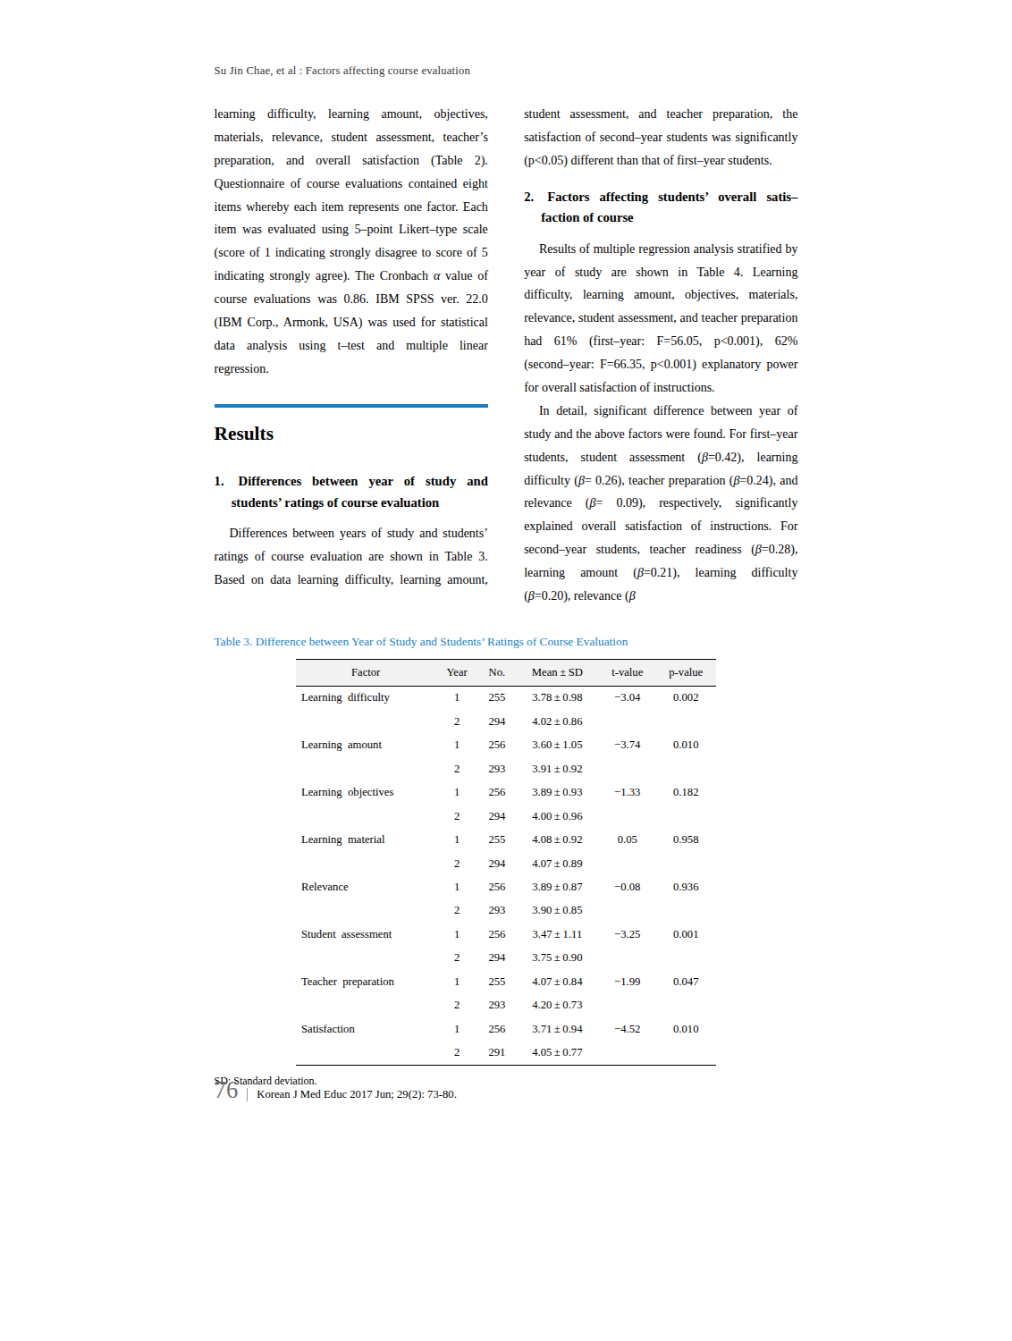Su Jin Chae, et al : Factors affecting course evaluation
learning difficulty, learning amount, objectives, materials, relevance, student assessment, teacher’s preparation, and overall satisfaction (Table 2). Questionnaire of course evaluations contained eight items whereby each item represents one factor. Each item was evaluated using 5–point Likert–type scale (score of 1 indicating strongly disagree to score of 5 indicating strongly agree). The Cronbach α value of course evaluations was 0.86. IBM SPSS ver. 22.0 (IBM Corp., Armonk, USA) was used for statistical data analysis using t–test and multiple linear regression.
Results
1. Differences between year of study and students’ ratings of course evaluation
Differences between years of study and students’ ratings of course evaluation are shown in Table 3. Based on data learning difficulty, learning amount, student assessment, and teacher preparation, the satisfaction of second–year students was significantly (p<0.05) different than that of first–year students.
2. Factors affecting students’ overall satis–faction of course
Results of multiple regression analysis stratified by year of study are shown in Table 4. Learning difficulty, learning amount, objectives, materials, relevance, student assessment, and teacher preparation had 61% (first–year: F=56.05, p<0.001), 62% (second–year: F=66.35, p<0.001) explanatory power for overall satisfaction of instructions.
In detail, significant difference between year of study and the above factors were found. For first–year students, student assessment (β=0.42), learning difficulty (β= 0.26), teacher preparation (β=0.24), and relevance (β= 0.09), respectively, significantly explained overall satisfaction of instructions. For second–year students, teacher readiness (β=0.28), learning amount (β=0.21), learning difficulty (β=0.20), relevance (β
Table 3. Difference between Year of Study and Students’ Ratings of Course Evaluation
| Factor | Year | No. | Mean ± SD | t-value | p-value |
| --- | --- | --- | --- | --- | --- |
| Learning difficulty | 1 | 255 | 3.78 ± 0.98 | −3.04 | 0.002 |
| | 2 | 294 | 4.02 ± 0.86 | | |
| Learning amount | 1 | 256 | 3.60 ± 1.05 | −3.74 | 0.010 |
| | 2 | 293 | 3.91 ± 0.92 | | |
| Learning objectives | 1 | 256 | 3.89 ± 0.93 | −1.33 | 0.182 |
| | 2 | 294 | 4.00 ± 0.96 | | |
| Learning material | 1 | 255 | 4.08 ± 0.92 | 0.05 | 0.958 |
| | 2 | 294 | 4.07 ± 0.89 | | |
| Relevance | 1 | 256 | 3.89 ± 0.87 | −0.08 | 0.936 |
| | 2 | 293 | 3.90 ± 0.85 | | |
| Student assessment | 1 | 256 | 3.47 ± 1.11 | −3.25 | 0.001 |
| | 2 | 294 | 3.75 ± 0.90 | | |
| Teacher preparation | 1 | 255 | 4.07 ± 0.84 | −1.99 | 0.047 |
| | 2 | 293 | 4.20 ± 0.73 | | |
| Satisfaction | 1 | 256 | 3.71 ± 0.94 | −4.52 | 0.010 |
| | 2 | 291 | 4.05 ± 0.77 | | |
SD: Standard deviation.
76
Korean J Med Educ 2017 Jun; 29(2): 73-80.